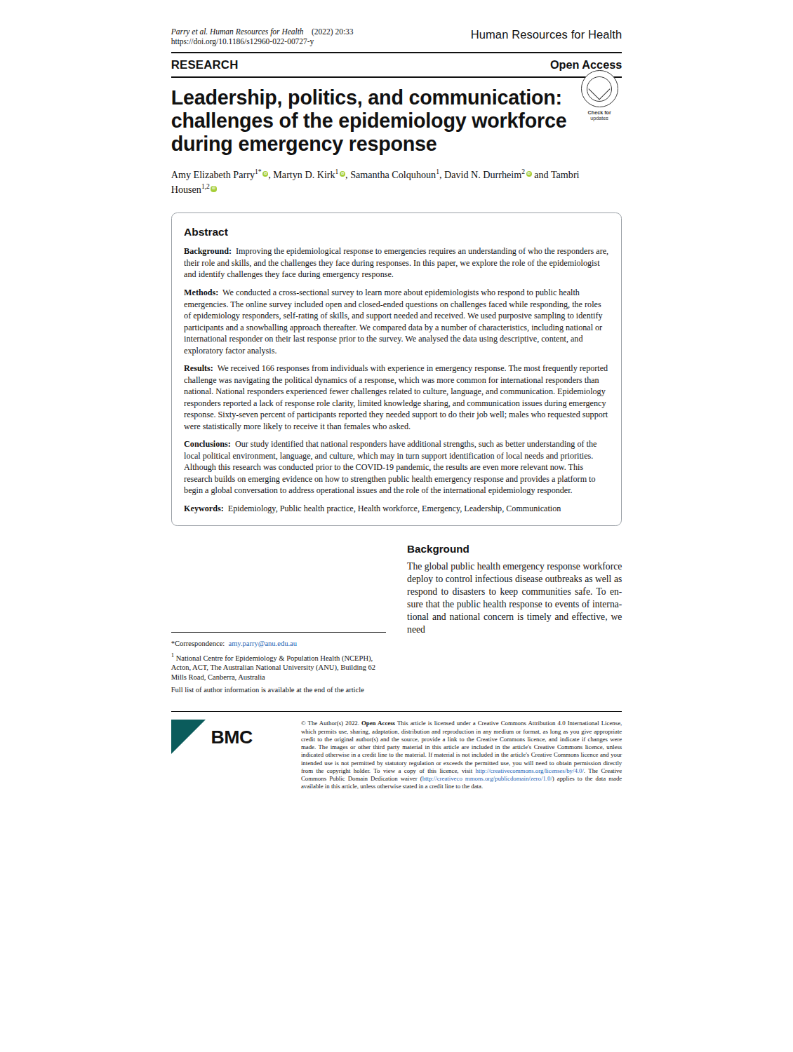Parry et al. Human Resources for Health (2022) 20:33
https://doi.org/10.1186/s12960-022-00727-y
Human Resources for Health
RESEARCH
Open Access
Check for
updates
Leadership, politics, and communication: challenges of the epidemiology workforce during emergency response
Amy Elizabeth Parry1* , Martyn D. Kirk1 , Samantha Colquhoun1, David N. Durrheim2 and Tambri Housen1,2
Abstract
Background: Improving the epidemiological response to emergencies requires an understanding of who the responders are, their role and skills, and the challenges they face during responses. In this paper, we explore the role of the epidemiologist and identify challenges they face during emergency response.
Methods: We conducted a cross-sectional survey to learn more about epidemiologists who respond to public health emergencies. The online survey included open and closed-ended questions on challenges faced while responding, the roles of epidemiology responders, self-rating of skills, and support needed and received. We used purposive sampling to identify participants and a snowballing approach thereafter. We compared data by a number of characteristics, including national or international responder on their last response prior to the survey. We analysed the data using descriptive, content, and exploratory factor analysis.
Results: We received 166 responses from individuals with experience in emergency response. The most frequently reported challenge was navigating the political dynamics of a response, which was more common for international responders than national. National responders experienced fewer challenges related to culture, language, and communication. Epidemiology responders reported a lack of response role clarity, limited knowledge sharing, and communication issues during emergency response. Sixty-seven percent of participants reported they needed support to do their job well; males who requested support were statistically more likely to receive it than females who asked.
Conclusions: Our study identified that national responders have additional strengths, such as better understanding of the local political environment, language, and culture, which may in turn support identification of local needs and priorities. Although this research was conducted prior to the COVID-19 pandemic, the results are even more relevant now. This research builds on emerging evidence on how to strengthen public health emergency response and provides a platform to begin a global conversation to address operational issues and the role of the international epidemiology responder.
Keywords: Epidemiology, Public health practice, Health workforce, Emergency, Leadership, Communication
*Correspondence: amy.parry@anu.edu.au
1 National Centre for Epidemiology & Population Health (NCEPH), Acton, ACT, The Australian National University (ANU), Building 62 Mills Road, Canberra, Australia
Full list of author information is available at the end of the article
Background
The global public health emergency response workforce deploy to control infectious disease outbreaks as well as respond to disasters to keep communities safe. To ensure that the public health response to events of international and national concern is timely and effective, we need
BMC
© The Author(s) 2022. Open Access This article is licensed under a Creative Commons Attribution 4.0 International License, which permits use, sharing, adaptation, distribution and reproduction in any medium or format, as long as you give appropriate credit to the original author(s) and the source, provide a link to the Creative Commons licence, and indicate if changes were made. The images or other third party material in this article are included in the article's Creative Commons licence, unless indicated otherwise in a credit line to the material. If material is not included in the article's Creative Commons licence and your intended use is not permitted by statutory regulation or exceeds the permitted use, you will need to obtain permission directly from the copyright holder. To view a copy of this licence, visit http://creativecommons.org/licenses/by/4.0/. The Creative Commons Public Domain Dedication waiver (http://creativeco mmons.org/publicdomain/zero/1.0/) applies to the data made available in this article, unless otherwise stated in a credit line to the data.